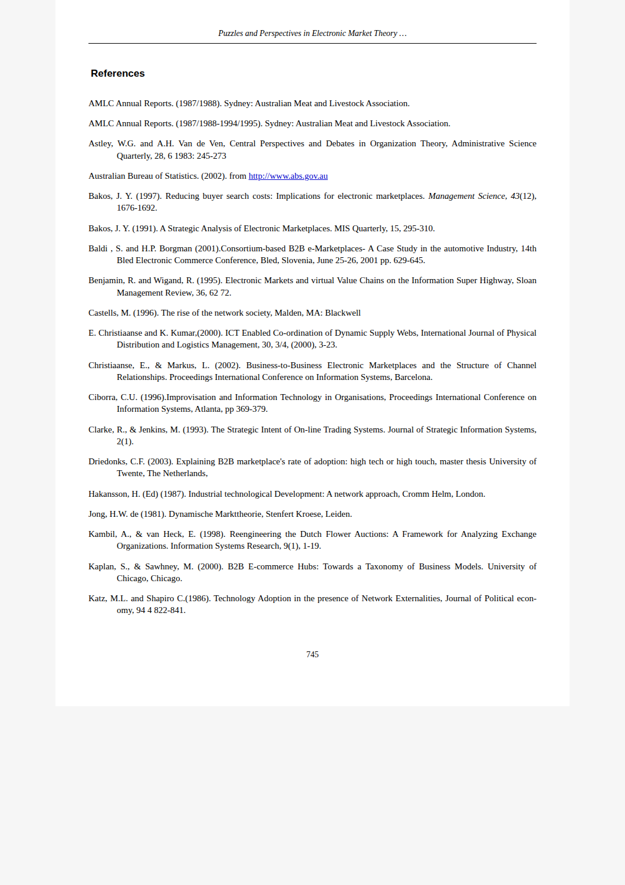Puzzles and Perspectives in Electronic Market Theory …
References
AMLC Annual Reports. (1987/1988). Sydney: Australian Meat and Livestock Association.
AMLC Annual Reports. (1987/1988-1994/1995). Sydney: Australian Meat and Livestock Association.
Astley, W.G. and A.H. Van de Ven, Central Perspectives and Debates in Organization Theory, Administrative Science Quarterly, 28, 6 1983: 245-273
Australian Bureau of Statistics. (2002). from http://www.abs.gov.au
Bakos, J. Y. (1997). Reducing buyer search costs: Implications for electronic marketplaces. Management Science, 43(12), 1676-1692.
Bakos, J. Y. (1991). A Strategic Analysis of Electronic Marketplaces. MIS Quarterly, 15, 295-310.
Baldi , S. and H.P. Borgman (2001).Consortium-based B2B e-Marketplaces- A Case Study in the automotive Industry, 14th Bled Electronic Commerce Conference, Bled, Slovenia, June 25-26, 2001 pp. 629-645.
Benjamin, R. and Wigand, R. (1995). Electronic Markets and virtual Value Chains on the Information Super Highway, Sloan Management Review, 36, 62 72.
Castells, M. (1996). The rise of the network society, Malden, MA: Blackwell
E. Christiaanse and K. Kumar,(2000). ICT Enabled Co-ordination of Dynamic Supply Webs, International Journal of Physical Distribution and Logistics Management, 30, 3/4, (2000), 3-23.
Christiaanse, E., & Markus, L. (2002). Business-to-Business Electronic Marketplaces and the Structure of Channel Relationships. Proceedings International Conference on Information Systems, Barcelona.
Ciborra, C.U. (1996).Improvisation and Information Technology in Organisations, Proceedings International Conference on Information Systems, Atlanta, pp 369-379.
Clarke, R., & Jenkins, M. (1993). The Strategic Intent of On-line Trading Systems. Journal of Strategic Information Systems, 2(1).
Driedonks, C.F. (2003). Explaining B2B marketplace's rate of adoption: high tech or high touch, master thesis University of Twente, The Netherlands,
Hakansson, H. (Ed) (1987). Industrial technological Development: A network approach, Cromm Helm, London.
Jong, H.W. de (1981). Dynamische Markttheorie, Stenfert Kroese, Leiden.
Kambil, A., & van Heck, E. (1998). Reengineering the Dutch Flower Auctions: A Framework for Analyzing Exchange Organizations. Information Systems Research, 9(1), 1-19.
Kaplan, S., & Sawhney, M. (2000). B2B E-commerce Hubs: Towards a Taxonomy of Business Models. University of Chicago, Chicago.
Katz, M.L. and Shapiro C.(1986). Technology Adoption in the presence of Network Externalities, Journal of Political economy, 94 4 822-841.
745